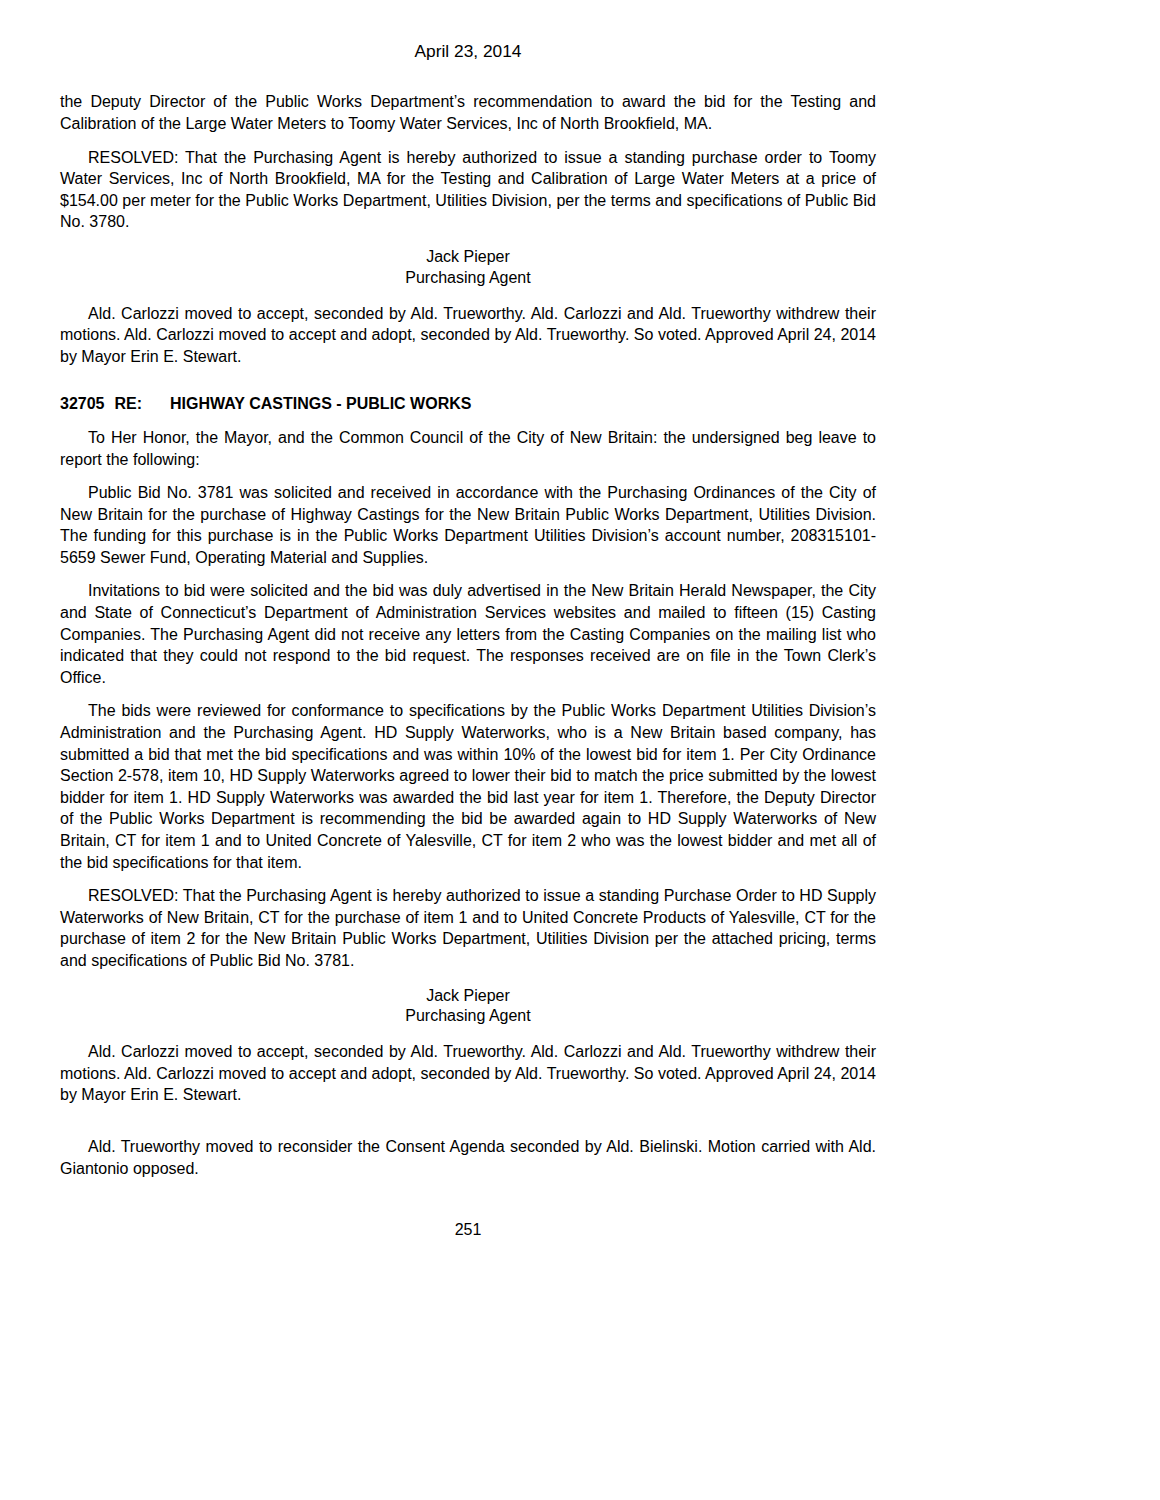April 23, 2014
the Deputy Director of the Public Works Department’s recommendation to award the bid for the Testing and Calibration of the Large Water Meters to Toomy Water Services, Inc of North Brookfield, MA.
RESOLVED: That the Purchasing Agent is hereby authorized to issue a standing purchase order to Toomy Water Services, Inc of North Brookfield, MA for the Testing and Calibration of Large Water Meters at a price of $154.00 per meter for the Public Works Department, Utilities Division, per the terms and specifications of Public Bid No. 3780.
Jack Pieper Purchasing Agent
Ald. Carlozzi moved to accept, seconded by Ald. Trueworthy. Ald. Carlozzi and Ald. Trueworthy withdrew their motions. Ald. Carlozzi moved to accept and adopt, seconded by Ald. Trueworthy. So voted. Approved April 24, 2014 by Mayor Erin E. Stewart.
32705 RE: HIGHWAY CASTINGS - PUBLIC WORKS
To Her Honor, the Mayor, and the Common Council of the City of New Britain: the undersigned beg leave to report the following:
Public Bid No. 3781 was solicited and received in accordance with the Purchasing Ordinances of the City of New Britain for the purchase of Highway Castings for the New Britain Public Works Department, Utilities Division. The funding for this purchase is in the Public Works Department Utilities Division’s account number, 208315101-5659 Sewer Fund, Operating Material and Supplies.
Invitations to bid were solicited and the bid was duly advertised in the New Britain Herald Newspaper, the City and State of Connecticut’s Department of Administration Services websites and mailed to fifteen (15) Casting Companies. The Purchasing Agent did not receive any letters from the Casting Companies on the mailing list who indicated that they could not respond to the bid request. The responses received are on file in the Town Clerk’s Office.
The bids were reviewed for conformance to specifications by the Public Works Department Utilities Division’s Administration and the Purchasing Agent. HD Supply Waterworks, who is a New Britain based company, has submitted a bid that met the bid specifications and was within 10% of the lowest bid for item 1. Per City Ordinance Section 2-578, item 10, HD Supply Waterworks agreed to lower their bid to match the price submitted by the lowest bidder for item 1. HD Supply Waterworks was awarded the bid last year for item 1. Therefore, the Deputy Director of the Public Works Department is recommending the bid be awarded again to HD Supply Waterworks of New Britain, CT for item 1 and to United Concrete of Yalesville, CT for item 2 who was the lowest bidder and met all of the bid specifications for that item.
RESOLVED: That the Purchasing Agent is hereby authorized to issue a standing Purchase Order to HD Supply Waterworks of New Britain, CT for the purchase of item 1 and to United Concrete Products of Yalesville, CT for the purchase of item 2 for the New Britain Public Works Department, Utilities Division per the attached pricing, terms and specifications of Public Bid No. 3781.
Jack Pieper Purchasing Agent
Ald. Carlozzi moved to accept, seconded by Ald. Trueworthy. Ald. Carlozzi and Ald. Trueworthy withdrew their motions. Ald. Carlozzi moved to accept and adopt, seconded by Ald. Trueworthy. So voted. Approved April 24, 2014 by Mayor Erin E. Stewart.
Ald. Trueworthy moved to reconsider the Consent Agenda seconded by Ald. Bielinski. Motion carried with Ald. Giantonio opposed.
251